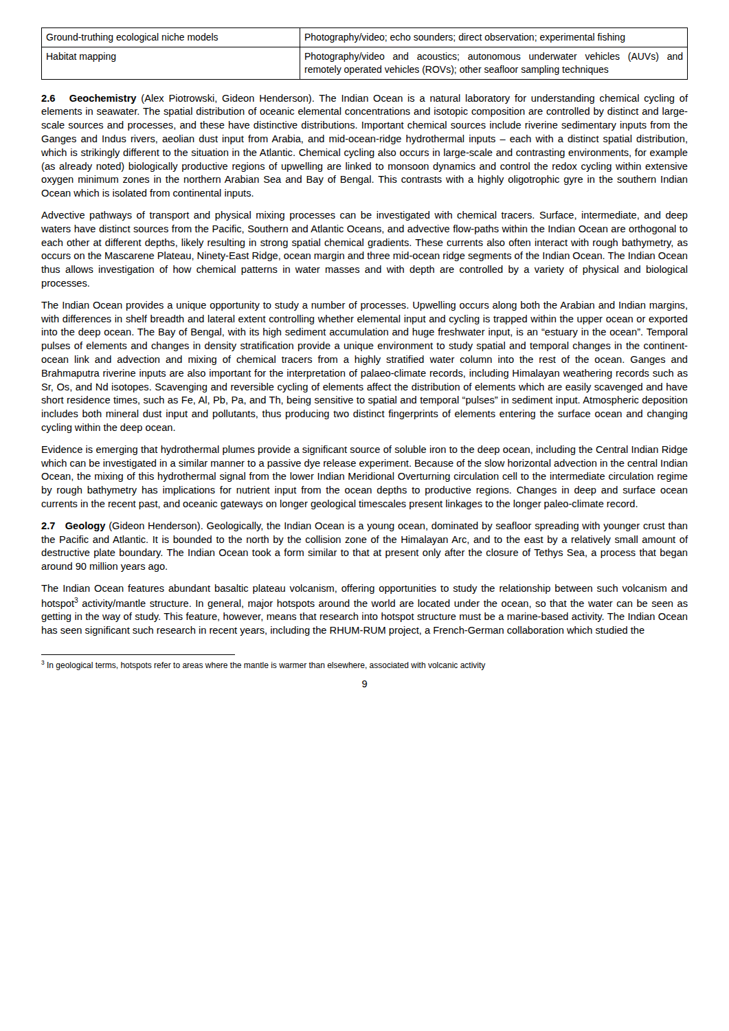| Ground-truthing ecological niche models | Photography/video; echo sounders; direct observation; experimental fishing |
| Habitat mapping | Photography/video and acoustics; autonomous underwater vehicles (AUVs) and remotely operated vehicles (ROVs); other seafloor sampling techniques |
2.6 Geochemistry (Alex Piotrowski, Gideon Henderson). The Indian Ocean is a natural laboratory for understanding chemical cycling of elements in seawater. The spatial distribution of oceanic elemental concentrations and isotopic composition are controlled by distinct and large-scale sources and processes, and these have distinctive distributions. Important chemical sources include riverine sedimentary inputs from the Ganges and Indus rivers, aeolian dust input from Arabia, and mid-ocean-ridge hydrothermal inputs – each with a distinct spatial distribution, which is strikingly different to the situation in the Atlantic. Chemical cycling also occurs in large-scale and contrasting environments, for example (as already noted) biologically productive regions of upwelling are linked to monsoon dynamics and control the redox cycling within extensive oxygen minimum zones in the northern Arabian Sea and Bay of Bengal. This contrasts with a highly oligotrophic gyre in the southern Indian Ocean which is isolated from continental inputs.
Advective pathways of transport and physical mixing processes can be investigated with chemical tracers. Surface, intermediate, and deep waters have distinct sources from the Pacific, Southern and Atlantic Oceans, and advective flow-paths within the Indian Ocean are orthogonal to each other at different depths, likely resulting in strong spatial chemical gradients. These currents also often interact with rough bathymetry, as occurs on the Mascarene Plateau, Ninety-East Ridge, ocean margin and three mid-ocean ridge segments of the Indian Ocean. The Indian Ocean thus allows investigation of how chemical patterns in water masses and with depth are controlled by a variety of physical and biological processes.
The Indian Ocean provides a unique opportunity to study a number of processes. Upwelling occurs along both the Arabian and Indian margins, with differences in shelf breadth and lateral extent controlling whether elemental input and cycling is trapped within the upper ocean or exported into the deep ocean. The Bay of Bengal, with its high sediment accumulation and huge freshwater input, is an “estuary in the ocean”. Temporal pulses of elements and changes in density stratification provide a unique environment to study spatial and temporal changes in the continent-ocean link and advection and mixing of chemical tracers from a highly stratified water column into the rest of the ocean. Ganges and Brahmaputra riverine inputs are also important for the interpretation of palaeo-climate records, including Himalayan weathering records such as Sr, Os, and Nd isotopes. Scavenging and reversible cycling of elements affect the distribution of elements which are easily scavenged and have short residence times, such as Fe, Al, Pb, Pa, and Th, being sensitive to spatial and temporal “pulses” in sediment input. Atmospheric deposition includes both mineral dust input and pollutants, thus producing two distinct fingerprints of elements entering the surface ocean and changing cycling within the deep ocean.
Evidence is emerging that hydrothermal plumes provide a significant source of soluble iron to the deep ocean, including the Central Indian Ridge which can be investigated in a similar manner to a passive dye release experiment. Because of the slow horizontal advection in the central Indian Ocean, the mixing of this hydrothermal signal from the lower Indian Meridional Overturning circulation cell to the intermediate circulation regime by rough bathymetry has implications for nutrient input from the ocean depths to productive regions. Changes in deep and surface ocean currents in the recent past, and oceanic gateways on longer geological timescales present linkages to the longer paleo-climate record.
2.7 Geology (Gideon Henderson). Geologically, the Indian Ocean is a young ocean, dominated by seafloor spreading with younger crust than the Pacific and Atlantic. It is bounded to the north by the collision zone of the Himalayan Arc, and to the east by a relatively small amount of destructive plate boundary. The Indian Ocean took a form similar to that at present only after the closure of Tethys Sea, a process that began around 90 million years ago.
The Indian Ocean features abundant basaltic plateau volcanism, offering opportunities to study the relationship between such volcanism and hotspot3 activity/mantle structure. In general, major hotspots around the world are located under the ocean, so that the water can be seen as getting in the way of study. This feature, however, means that research into hotspot structure must be a marine-based activity. The Indian Ocean has seen significant such research in recent years, including the RHUM-RUM project, a French-German collaboration which studied the
3 In geological terms, hotspots refer to areas where the mantle is warmer than elsewhere, associated with volcanic activity
9